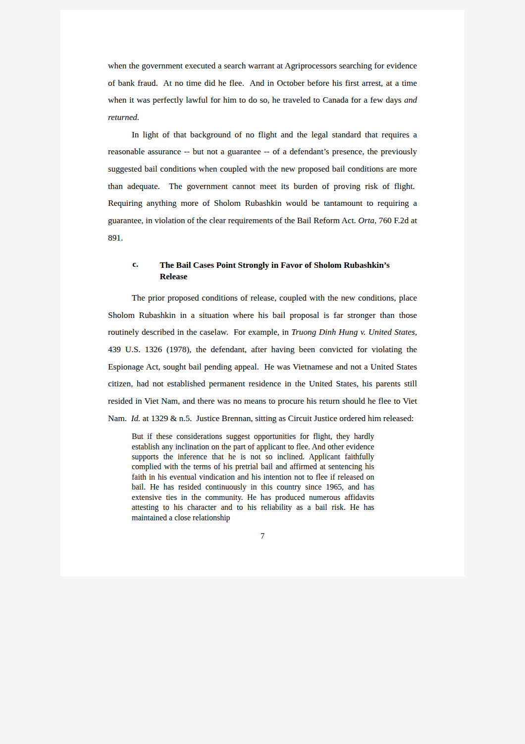when the government executed a search warrant at Agriprocessors searching for evidence of bank fraud. At no time did he flee. And in October before his first arrest, at a time when it was perfectly lawful for him to do so, he traveled to Canada for a few days and returned.
In light of that background of no flight and the legal standard that requires a reasonable assurance -- but not a guarantee -- of a defendant’s presence, the previously suggested bail conditions when coupled with the new proposed bail conditions are more than adequate. The government cannot meet its burden of proving risk of flight. Requiring anything more of Sholom Rubashkin would be tantamount to requiring a guarantee, in violation of the clear requirements of the Bail Reform Act. Orta, 760 F.2d at 891.
c. The Bail Cases Point Strongly in Favor of Sholom Rubashkin’s Release
The prior proposed conditions of release, coupled with the new conditions, place Sholom Rubashkin in a situation where his bail proposal is far stronger than those routinely described in the caselaw. For example, in Truong Dinh Hung v. United States, 439 U.S. 1326 (1978), the defendant, after having been convicted for violating the Espionage Act, sought bail pending appeal. He was Vietnamese and not a United States citizen, had not established permanent residence in the United States, his parents still resided in Viet Nam, and there was no means to procure his return should he flee to Viet Nam. Id. at 1329 & n.5. Justice Brennan, sitting as Circuit Justice ordered him released:
But if these considerations suggest opportunities for flight, they hardly establish any inclination on the part of applicant to flee. And other evidence supports the inference that he is not so inclined. Applicant faithfully complied with the terms of his pretrial bail and affirmed at sentencing his faith in his eventual vindication and his intention not to flee if released on bail. He has resided continuously in this country since 1965, and has extensive ties in the community. He has produced numerous affidavits attesting to his character and to his reliability as a bail risk. He has maintained a close relationship
7